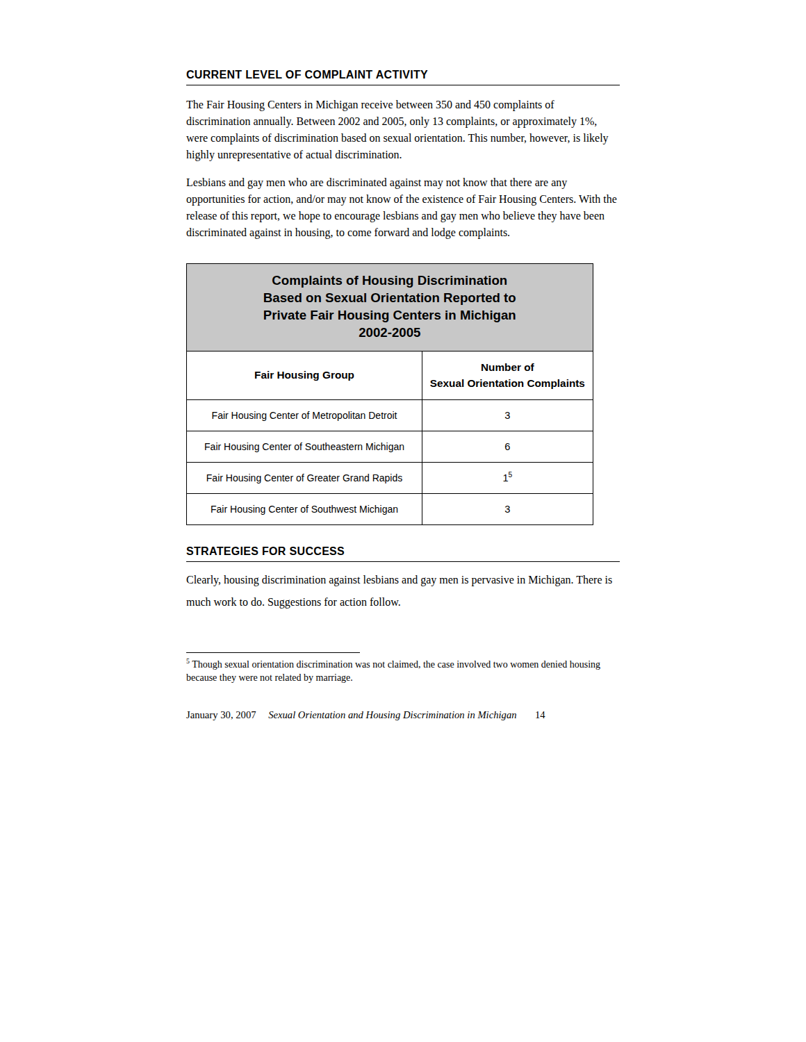CURRENT LEVEL OF COMPLAINT ACTIVITY
The Fair Housing Centers in Michigan receive between 350 and 450 complaints of discrimination annually. Between 2002 and 2005, only 13 complaints, or approximately 1%, were complaints of discrimination based on sexual orientation. This number, however, is likely highly unrepresentative of actual discrimination.
Lesbians and gay men who are discriminated against may not know that there are any opportunities for action, and/or may not know of the existence of Fair Housing Centers. With the release of this report, we hope to encourage lesbians and gay men who believe they have been discriminated against in housing, to come forward and lodge complaints.
Complaints of Housing Discrimination Based on Sexual Orientation Reported to Private Fair Housing Centers in Michigan 2002-2005
| Fair Housing Group | Number of Sexual Orientation Complaints |
| --- | --- |
| Fair Housing Center of Metropolitan Detroit | 3 |
| Fair Housing Center of Southeastern Michigan | 6 |
| Fair Housing Center of Greater Grand Rapids | 1 5 |
| Fair Housing Center of Southwest Michigan | 3 |
STRATEGIES FOR SUCCESS
Clearly, housing discrimination against lesbians and gay men is pervasive in Michigan. There is much work to do. Suggestions for action follow.
5 Though sexual orientation discrimination was not claimed, the case involved two women denied housing because they were not related by marriage.
January 30, 2007 Sexual Orientation and Housing Discrimination in Michigan 14